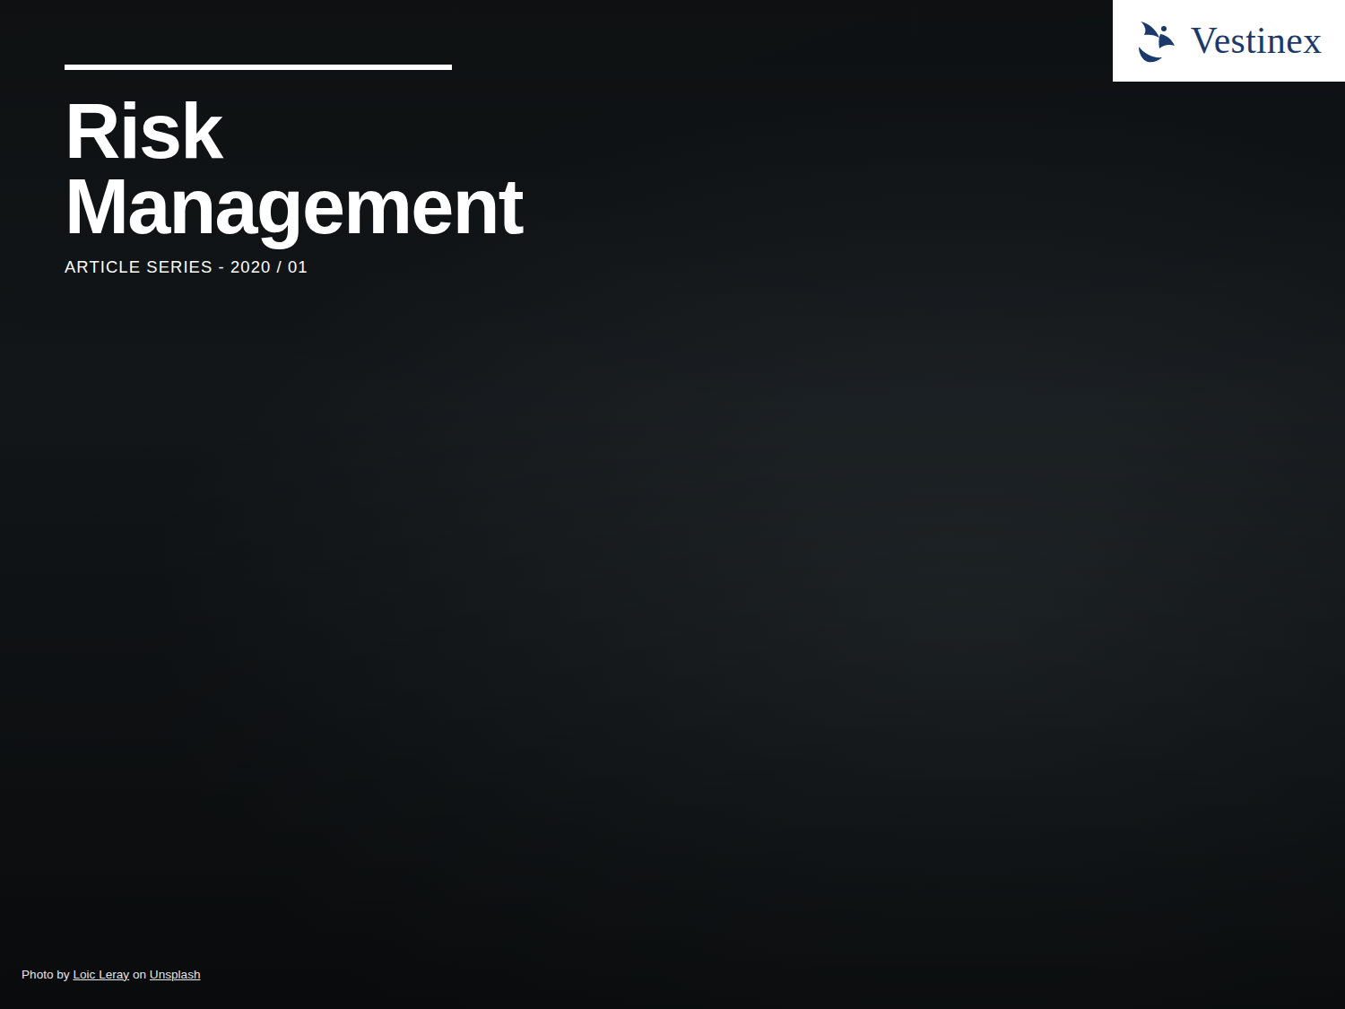Vestinex
Risk
Management
Article Series - 2020 / 01
Photo by Loic Leray on Unsplash